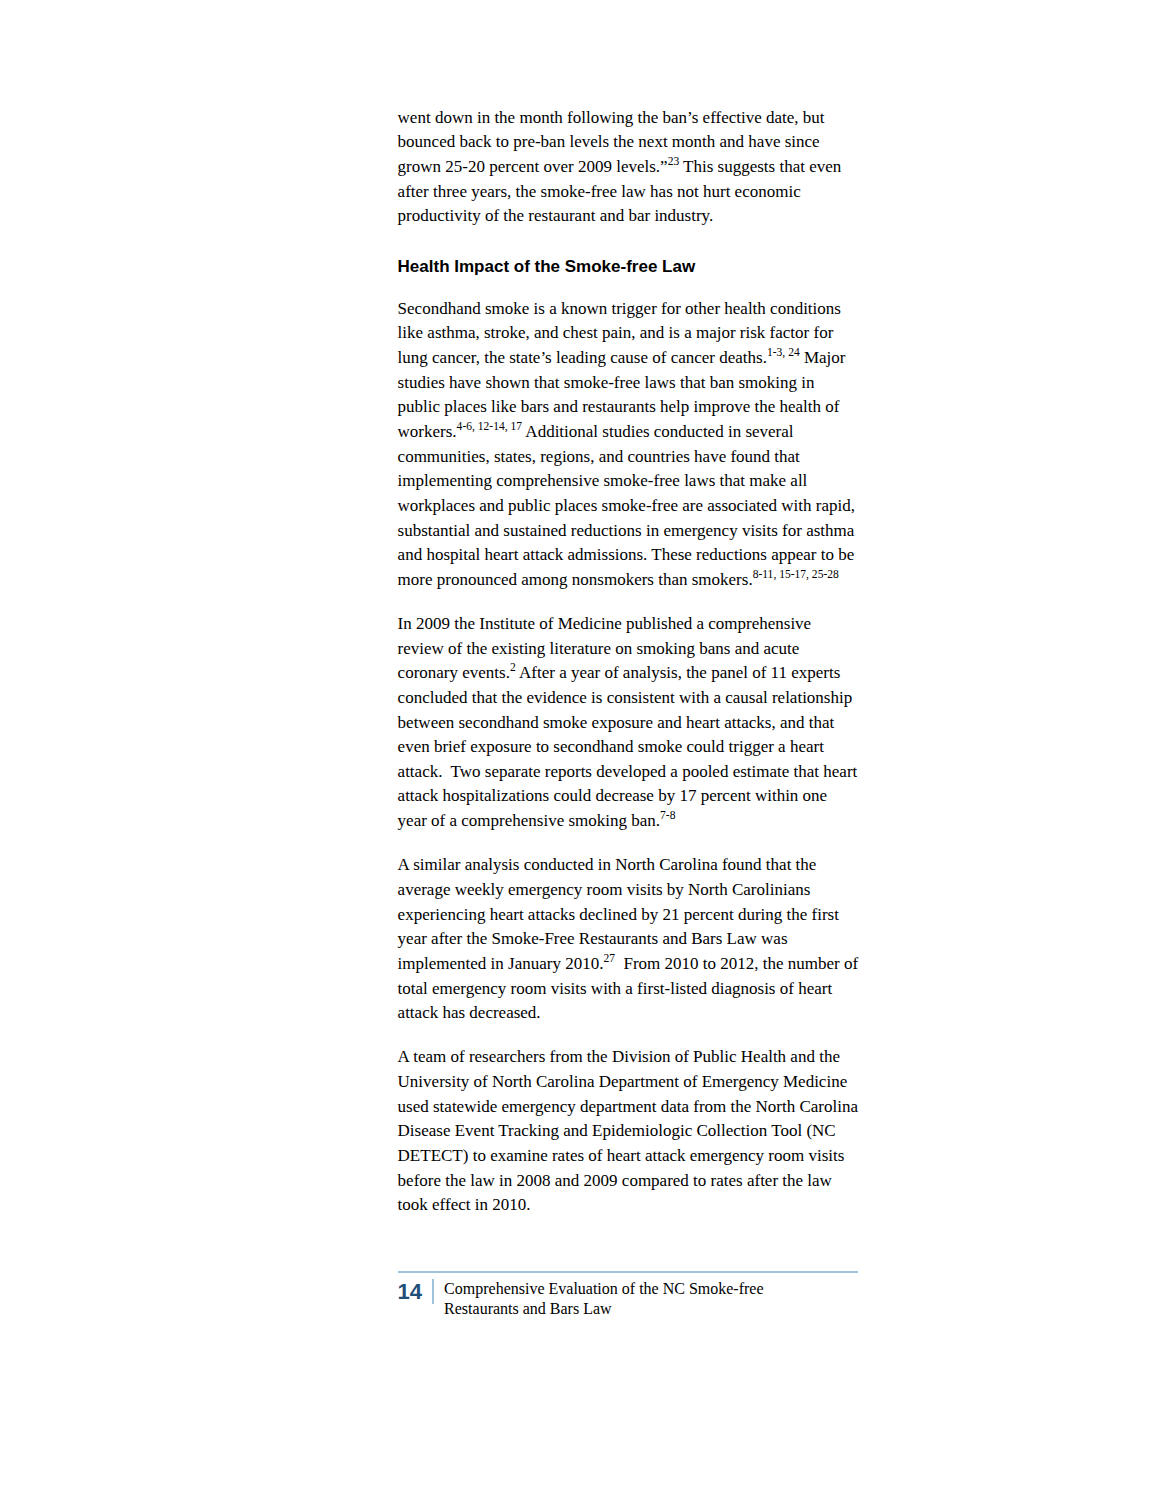went down in the month following the ban’s effective date, but bounced back to pre-ban levels the next month and have since grown 25-20 percent over 2009 levels.”23 This suggests that even after three years, the smoke-free law has not hurt economic productivity of the restaurant and bar industry.
Health Impact of the Smoke-free Law
Secondhand smoke is a known trigger for other health conditions like asthma, stroke, and chest pain, and is a major risk factor for lung cancer, the state’s leading cause of cancer deaths.1-3, 24 Major studies have shown that smoke-free laws that ban smoking in public places like bars and restaurants help improve the health of workers.4-6, 12-14, 17 Additional studies conducted in several communities, states, regions, and countries have found that implementing comprehensive smoke-free laws that make all workplaces and public places smoke-free are associated with rapid, substantial and sustained reductions in emergency visits for asthma and hospital heart attack admissions. These reductions appear to be more pronounced among nonsmokers than smokers.8-11, 15-17, 25-28
In 2009 the Institute of Medicine published a comprehensive review of the existing literature on smoking bans and acute coronary events.2 After a year of analysis, the panel of 11 experts concluded that the evidence is consistent with a causal relationship between secondhand smoke exposure and heart attacks, and that even brief exposure to secondhand smoke could trigger a heart attack. Two separate reports developed a pooled estimate that heart attack hospitalizations could decrease by 17 percent within one year of a comprehensive smoking ban.7-8
A similar analysis conducted in North Carolina found that the average weekly emergency room visits by North Carolinians experiencing heart attacks declined by 21 percent during the first year after the Smoke-Free Restaurants and Bars Law was implemented in January 2010.27 From 2010 to 2012, the number of total emergency room visits with a first-listed diagnosis of heart attack has decreased.
A team of researchers from the Division of Public Health and the University of North Carolina Department of Emergency Medicine used statewide emergency department data from the North Carolina Disease Event Tracking and Epidemiologic Collection Tool (NC DETECT) to examine rates of heart attack emergency room visits before the law in 2008 and 2009 compared to rates after the law took effect in 2010.
14
Comprehensive Evaluation of the NC Smoke-free
Restaurants and Bars Law